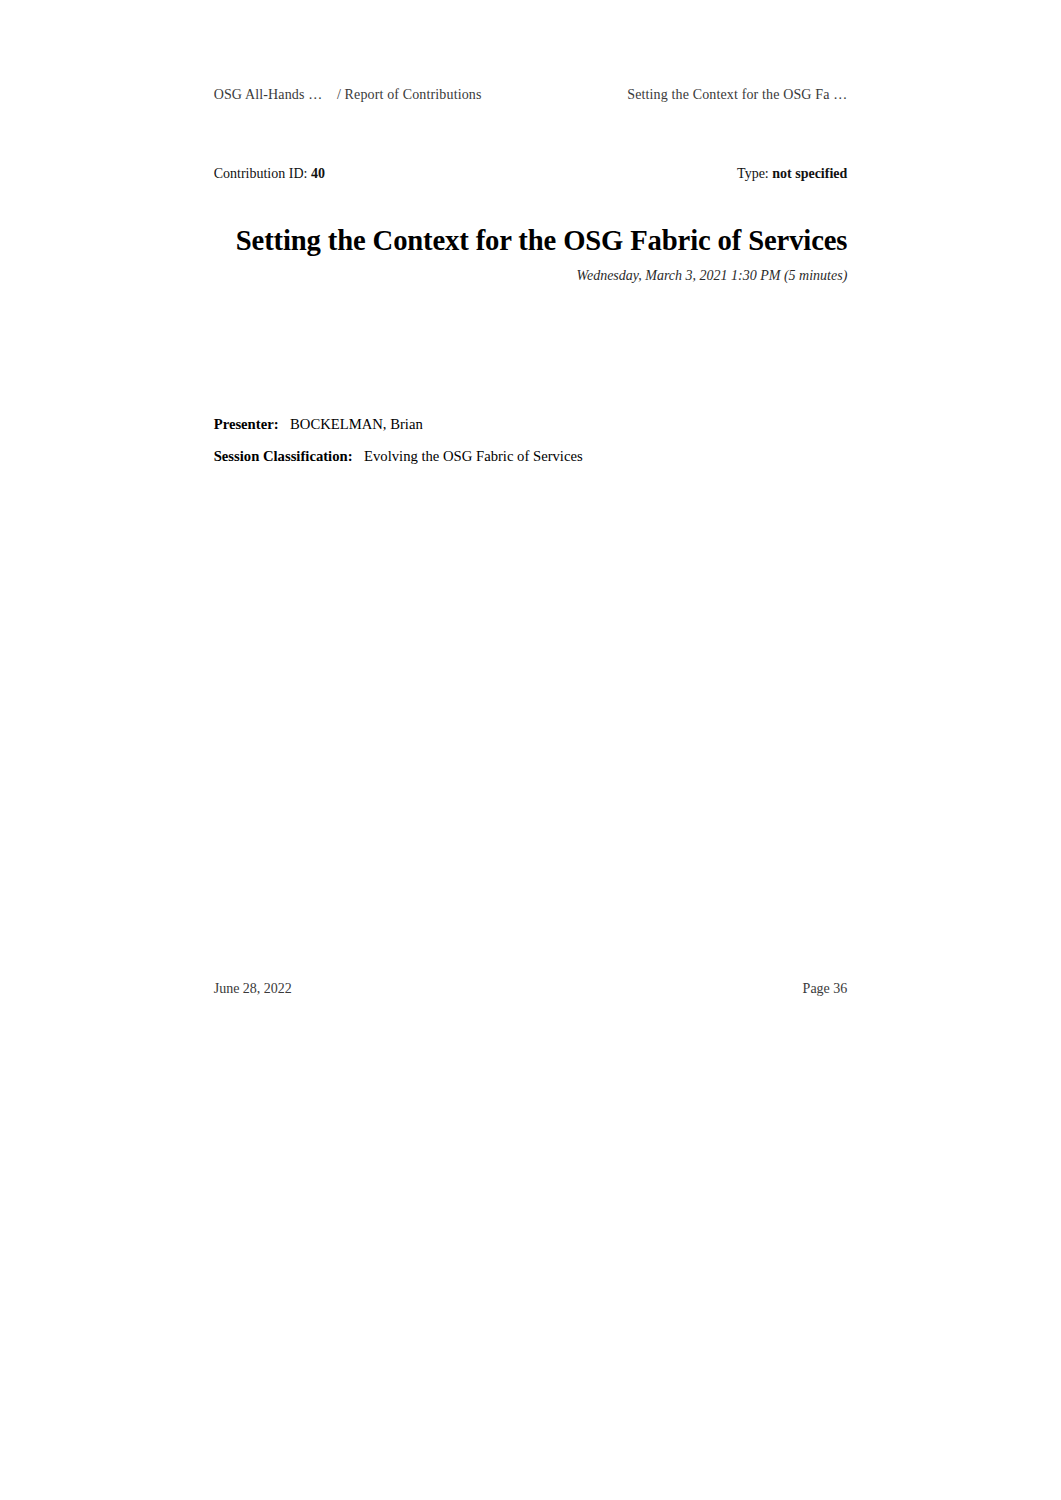OSG All-Hands … / Report of Contributions
Setting the Context for the OSG Fa …
Contribution ID: 40
Type: not specified
Setting the Context for the OSG Fabric of Services
Wednesday, March 3, 2021 1:30 PM (5 minutes)
Presenter: BOCKELMAN, Brian
Session Classification: Evolving the OSG Fabric of Services
June 28, 2022
Page 36